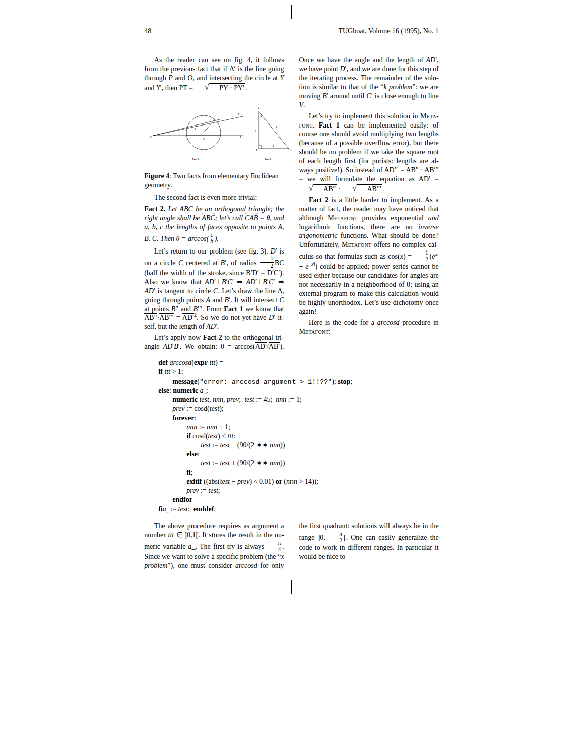48 TUGboat, Volume 16 (1995), No. 1
As the reader can see on fig. 4, it follows from the previous fact that if Δ′ is the line going through P and O, and intersecting the circle at Y and Y′, then PT = PY · PY′.
P T X Y Y O X Fact 1. A B C θ b c a Fact 2.
Figure 4: Two facts from elementary Euclidean geometry.
The second fact is even more trivial:
Fact 2. Let ABC be an orthogonal triangle; the right angle shall be ABC; let’s call CAB = θ, and a, b, c the lengths of faces opposite to points A, B, C. Then θ = arccos(cb).
Let’s return to our problem (see fig. 3). D′ is on a circle C centered at B′, of radius 12 BC (half the width of the stroke, since B′D′ = D′C′). Also we know that AD′⊥B′C′ ⇒ AD′⊥B′C′ ⇒ AD′ is tangent to circle C. Let’s draw the line Δ, going through points A and B′. It will intersect C at points B″ and B′′′. From Fact 1 we know that AB″·AB′′′ = AD′2. So we do not yet have D′ itself, but the length of AD′.
Let’s apply now Fact 2 to the orthogonal triangle AD′B′. We obtain: θ = arccos(AD′/AB′). Once we have the angle and the length of AD′, we have point D′, and we are done for this step of the iterating process. The remainder of the solution is similar to that of the “k problem”: we are moving B′ around until C′ is close enough to line V.
Let’s try to implement this solution in Meta­font. Fact 1 can be implemented easily: of course one should avoid multiplying two lengths (because of a possible overflow error), but there should be no problem if we take the square root of each length first (for purists: lengths are always positive!). So instead of AD′2 = AB″ · AB′′′ = we will formulate the equation as AD′ = AB″ · AB′′′.
Fact 2 is a little harder to implement. As a matter of fact, the reader may have noticed that although Metafont provides exponential and logarithmic functions, there are no inverse trigonometric functions. What should be done? Unfortunately, Metafont offers no complex calculus so that formulas such as cos(x) = 12(exi + e−xi) could be applied; power series cannot be used either because our candidates for angles are not necessarily in a neighborhood of 0; using an external program to make this calculation would be highly unorthodox. Let’s use dichotomy once again!
Here is the code for a arccosd procedure in Metafont:
def arccosd(expr ttt) =
if ttt > 1:
message("error: arccosd argument > 1!!??"); stop;
else: numeric a₋;
numeric test, nnn, prev; test := 45; nnn := 1;
prev := cosd(test);
forever:
nnn := nnn + 1;
if cosd(test) < ttt:
test := test − (90/(2 ∗∗ nnn))
else:
test := test + (90/(2 ∗∗ nnn))
fi;
exitif ((abs(test − prev) < 0.01) or (nnn > 14));
prev := test;
endfor
fi a₋ := test; enddef;
The above procedure requires as argument a number ttt ∈ ]0,1[. It stores the result in the numeric variable a_. The first try is always π 4. Since we want to solve a specific problem (the “x prob­lem”), one must consider arccosd for only the first quadrant: solutions will always be in the range ]0, π 2[. One can easily generalize the code to work in different ranges. In particular it would be nice to